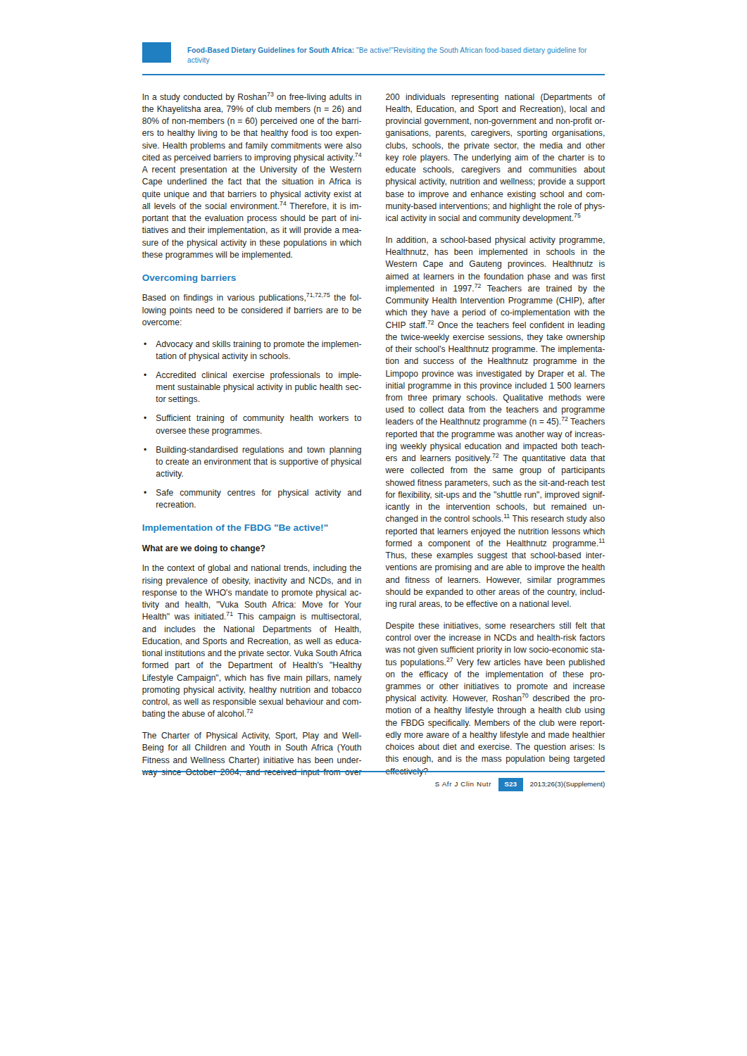Food-Based Dietary Guidelines for South Africa: "Be active!"Revisiting the South African food-based dietary guideline for activity
In a study conducted by Roshan73 on free-living adults in the Khayelitsha area, 79% of club members (n = 26) and 80% of non-members (n = 60) perceived one of the barriers to healthy living to be that healthy food is too expensive. Health problems and family commitments were also cited as perceived barriers to improving physical activity.74 A recent presentation at the University of the Western Cape underlined the fact that the situation in Africa is quite unique and that barriers to physical activity exist at all levels of the social environment.74 Therefore, it is important that the evaluation process should be part of initiatives and their implementation, as it will provide a measure of the physical activity in these populations in which these programmes will be implemented.
Overcoming barriers
Based on findings in various publications,71,72,75 the following points need to be considered if barriers are to be overcome:
Advocacy and skills training to promote the implementation of physical activity in schools.
Accredited clinical exercise professionals to implement sustainable physical activity in public health sector settings.
Sufficient training of community health workers to oversee these programmes.
Building-standardised regulations and town planning to create an environment that is supportive of physical activity.
Safe community centres for physical activity and recreation.
Implementation of the FBDG "Be active!"
What are we doing to change?
In the context of global and national trends, including the rising prevalence of obesity, inactivity and NCDs, and in response to the WHO's mandate to promote physical activity and health, "Vuka South Africa: Move for Your Health" was initiated.71 This campaign is multisectoral, and includes the National Departments of Health, Education, and Sports and Recreation, as well as educational institutions and the private sector. Vuka South Africa formed part of the Department of Health's "Healthy Lifestyle Campaign", which has five main pillars, namely promoting physical activity, healthy nutrition and tobacco control, as well as responsible sexual behaviour and combating the abuse of alcohol.72
The Charter of Physical Activity, Sport, Play and Well-Being for all Children and Youth in South Africa (Youth Fitness and Wellness Charter) initiative has been underway since October 2004, and received input from over 200 individuals representing national (Departments of Health, Education, and Sport and Recreation), local and provincial government, non-government and non-profit organisations, parents, caregivers, sporting organisations, clubs, schools, the private sector, the media and other key role players. The underlying aim of the charter is to educate schools, caregivers and communities about physical activity, nutrition and wellness; provide a support base to improve and enhance existing school and community-based interventions; and highlight the role of physical activity in social and community development.75
In addition, a school-based physical activity programme, Healthnutz, has been implemented in schools in the Western Cape and Gauteng provinces. Healthnutz is aimed at learners in the foundation phase and was first implemented in 1997.72 Teachers are trained by the Community Health Intervention Programme (CHIP), after which they have a period of co-implementation with the CHIP staff.72 Once the teachers feel confident in leading the twice-weekly exercise sessions, they take ownership of their school's Healthnutz programme. The implementation and success of the Healthnutz programme in the Limpopo province was investigated by Draper et al. The initial programme in this province included 1 500 learners from three primary schools. Qualitative methods were used to collect data from the teachers and programme leaders of the Healthnutz programme (n = 45).72 Teachers reported that the programme was another way of increasing weekly physical education and impacted both teachers and learners positively.72 The quantitative data that were collected from the same group of participants showed fitness parameters, such as the sit-and-reach test for flexibility, sit-ups and the "shuttle run", improved significantly in the intervention schools, but remained unchanged in the control schools.11 This research study also reported that learners enjoyed the nutrition lessons which formed a component of the Healthnutz programme.11 Thus, these examples suggest that school-based interventions are promising and are able to improve the health and fitness of learners. However, similar programmes should be expanded to other areas of the country, including rural areas, to be effective on a national level.
Despite these initiatives, some researchers still felt that control over the increase in NCDs and health-risk factors was not given sufficient priority in low socio-economic status populations.27 Very few articles have been published on the efficacy of the implementation of these programmes or other initiatives to promote and increase physical activity. However, Roshan70 described the promotion of a healthy lifestyle through a health club using the FBDG specifically. Members of the club were reportedly more aware of a healthy lifestyle and made healthier choices about diet and exercise. The question arises: Is this enough, and is the mass population being targeted effectively?
S Afr J Clin Nutr S23 2013;26(3)(Supplement)